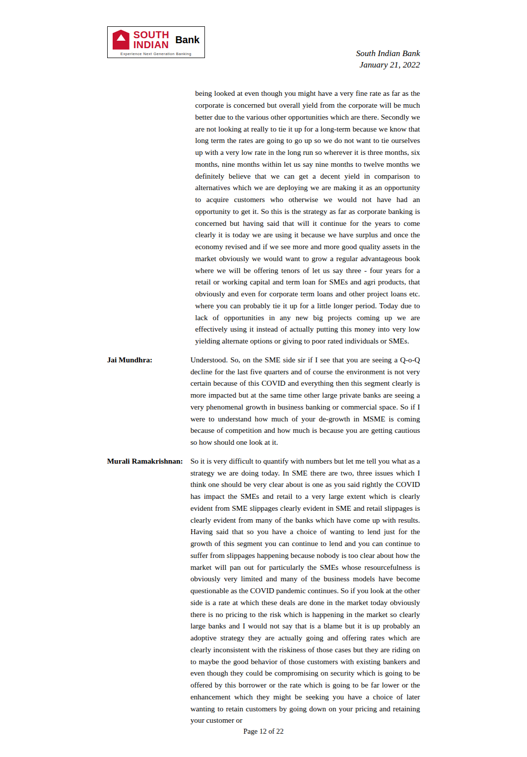SOUTH INDIAN
Bank
Experience Next Generation Banking
South Indian Bank
January 21, 2022
being looked at even though you might have a very fine rate as far as the corporate is concerned but overall yield from the corporate will be much better due to the various other opportunities which are there. Secondly we are not looking at really to tie it up for a long-term because we know that long term the rates are going to go up so we do not want to tie ourselves up with a very low rate in the long run so wherever it is three months, six months, nine months within let us say nine months to twelve months we definitely believe that we can get a decent yield in comparison to alternatives which we are deploying we are making it as an opportunity to acquire customers who otherwise we would not have had an opportunity to get it. So this is the strategy as far as corporate banking is concerned but having said that will it continue for the years to come clearly it is today we are using it because we have surplus and once the economy revised and if we see more and more good quality assets in the market obviously we would want to grow a regular advantageous book where we will be offering tenors of let us say three - four years for a retail or working capital and term loan for SMEs and agri products, that obviously and even for corporate term loans and other project loans etc. where you can probably tie it up for a little longer period. Today due to lack of opportunities in any new big projects coming up we are effectively using it instead of actually putting this money into very low yielding alternate options or giving to poor rated individuals or SMEs.
| Jai Mundhra: | Understood. So, on the SME side sir if I see that you are seeing a Q-o-Q decline for the last five quarters and of course the environment is not very certain because of this COVID and everything then this segment clearly is more impacted but at the same time other large private banks are seeing a very phenomenal growth in business banking or commercial space. So if I were to understand how much of your de-growth in MSME is coming because of competition and how much is because you are getting cautious so how should one look at it. |
| Murali Ramakrishnan: | So it is very difficult to quantify with numbers but let me tell you what as a strategy we are doing today. In SME there are two, three issues which I think one should be very clear about is one as you said rightly the COVID has impact the SMEs and retail to a very large extent which is clearly evident from SME slippages clearly evident in SME and retail slippages is clearly evident from many of the banks which have come up with results. Having said that so you have a choice of wanting to lend just for the growth of this segment you can continue to lend and you can continue to suffer from slippages happening because nobody is too clear about how the market will pan out for particularly the SMEs whose resourcefulness is obviously very limited and many of the business models have become questionable as the COVID pandemic continues. So if you look at the other side is a rate at which these deals are done in the market today obviously there is no pricing to the risk which is happening in the market so clearly large banks and I would not say that is a blame but it is up probably an adoptive strategy they are actually going and offering rates which are clearly inconsistent with the riskiness of those cases but they are riding on to maybe the good behavior of those customers with existing bankers and even though they could be compromising on security which is going to be offered by this borrower or the rate which is going to be far lower or the enhancement which they might be seeking you have a choice of later wanting to retain customers by going down on your pricing and retaining your customer or |
Page 12 of 22